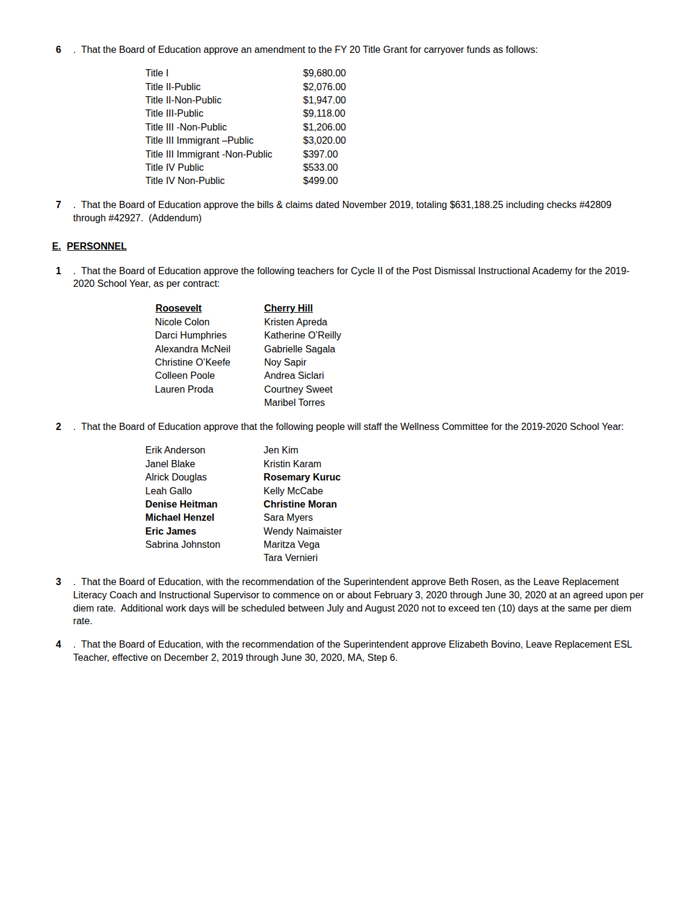6. That the Board of Education approve an amendment to the FY 20 Title Grant for carryover funds as follows:
| Title I | $9,680.00 |
| Title II-Public | $2,076.00 |
| Title II-Non-Public | $1,947.00 |
| Title III-Public | $9,118.00 |
| Title III -Non-Public | $1,206.00 |
| Title III Immigrant –Public | $3,020.00 |
| Title III Immigrant -Non-Public | $397.00 |
| Title IV Public | $533.00 |
| Title IV Non-Public | $499.00 |
7. That the Board of Education approve the bills & claims dated November 2019, totaling $631,188.25 including checks #42809 through #42927. (Addendum)
E. PERSONNEL
1. That the Board of Education approve the following teachers for Cycle II of the Post Dismissal Instructional Academy for the 2019-2020 School Year, as per contract:
| Roosevelt | Cherry Hill |
| --- | --- |
| Nicole Colon | Kristen Apreda |
| Darci Humphries | Katherine O’Reilly |
| Alexandra McNeil | Gabrielle Sagala |
| Christine O’Keefe | Noy Sapir |
| Colleen Poole | Andrea Siclari |
| Lauren Proda | Courtney Sweet |
| | Maribel Torres |
2. That the Board of Education approve that the following people will staff the Wellness Committee for the 2019-2020 School Year:
| Erik Anderson | Jen Kim |
| Janel Blake | Kristin Karam |
| Alrick Douglas | Rosemary Kuruc |
| Leah Gallo | Kelly McCabe |
| Denise Heitman | Christine Moran |
| Michael Henzel | Sara Myers |
| Eric James | Wendy Naimaister |
| Sabrina Johnston | Maritza Vega |
| | Tara Vernieri |
3. That the Board of Education, with the recommendation of the Superintendent approve Beth Rosen, as the Leave Replacement Literacy Coach and Instructional Supervisor to commence on or about February 3, 2020 through June 30, 2020 at an agreed upon per diem rate. Additional work days will be scheduled between July and August 2020 not to exceed ten (10) days at the same per diem rate.
4. That the Board of Education, with the recommendation of the Superintendent approve Elizabeth Bovino, Leave Replacement ESL Teacher, effective on December 2, 2019 through June 30, 2020, MA, Step 6.